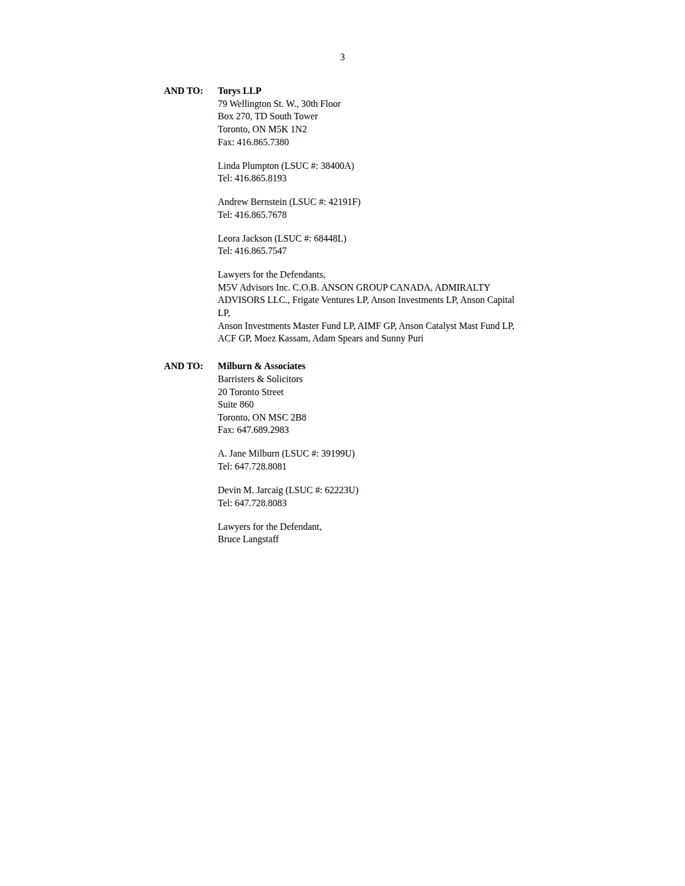3
AND TO:
Torys LLP
79 Wellington St. W., 30th Floor
Box 270, TD South Tower
Toronto, ON M5K 1N2
Fax: 416.865.7380
Linda Plumpton (LSUC #: 38400A)
Tel: 416.865.8193
Andrew Bernstein (LSUC #: 42191F)
Tel: 416.865.7678
Leora Jackson (LSUC #: 68448L)
Tel: 416.865.7547
Lawyers for the Defendants,
M5V Advisors Inc. C.O.B. ANSON GROUP CANADA, ADMIRALTY
ADVISORS LLC., Frigate Ventures LP, Anson Investments LP, Anson Capital LP,
Anson Investments Master Fund LP, AIMF GP, Anson Catalyst Mast Fund LP,
ACF GP, Moez Kassam, Adam Spears and Sunny Puri
AND TO:
Milburn & Associates
Barristers & Solicitors
20 Toronto Street
Suite 860
Toronto, ON MSC 2B8
Fax: 647.689.2983
A. Jane Milburn (LSUC #: 39199U)
Tel: 647.728.8081
Devin M. Jarcaig (LSUC #: 62223U)
Tel: 647.728.8083
Lawyers for the Defendant,
Bruce Langstaff